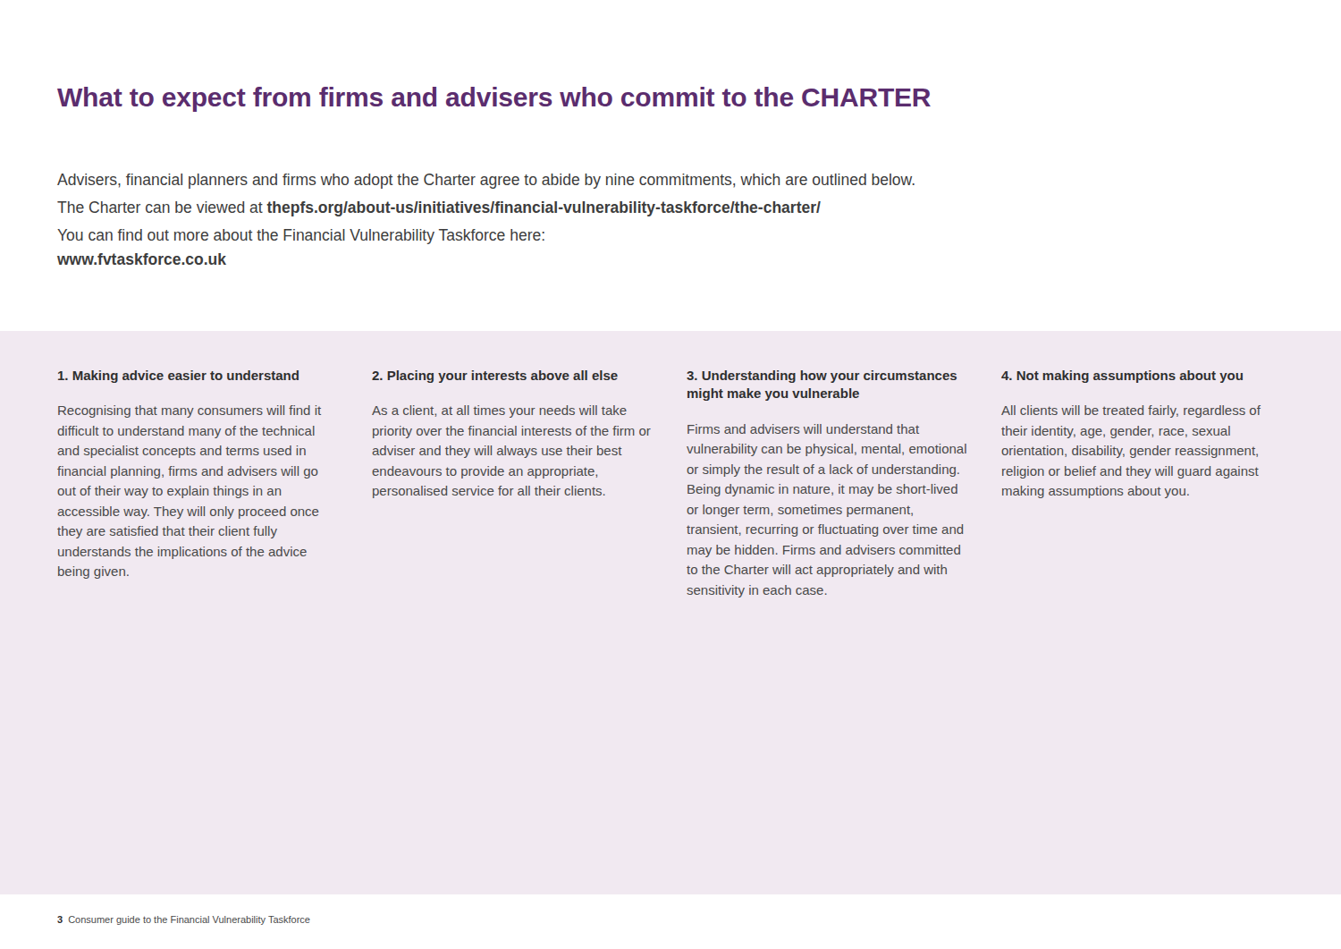What to expect from firms and advisers who commit to the CHARTER
Advisers, financial planners and firms who adopt the Charter agree to abide by nine commitments, which are outlined below.
The Charter can be viewed at thepfs.org/about-us/initiatives/financial-vulnerability-taskforce/the-charter/
You can find out more about the Financial Vulnerability Taskforce here:
www.fvtaskforce.co.uk
1. Making advice easier to understand
Recognising that many consumers will find it difficult to understand many of the technical and specialist concepts and terms used in financial planning, firms and advisers will go out of their way to explain things in an accessible way. They will only proceed once they are satisfied that their client fully understands the implications of the advice being given.
2. Placing your interests above all else
As a client, at all times your needs will take priority over the financial interests of the firm or adviser and they will always use their best endeavours to provide an appropriate, personalised service for all their clients.
3. Understanding how your circumstances might make you vulnerable
Firms and advisers will understand that vulnerability can be physical, mental, emotional or simply the result of a lack of understanding. Being dynamic in nature, it may be short-lived or longer term, sometimes permanent, transient, recurring or fluctuating over time and may be hidden. Firms and advisers committed to the Charter will act appropriately and with sensitivity in each case.
4. Not making assumptions about you
All clients will be treated fairly, regardless of their identity, age, gender, race, sexual orientation, disability, gender reassignment, religion or belief and they will guard against making assumptions about you.
3 Consumer guide to the Financial Vulnerability Taskforce